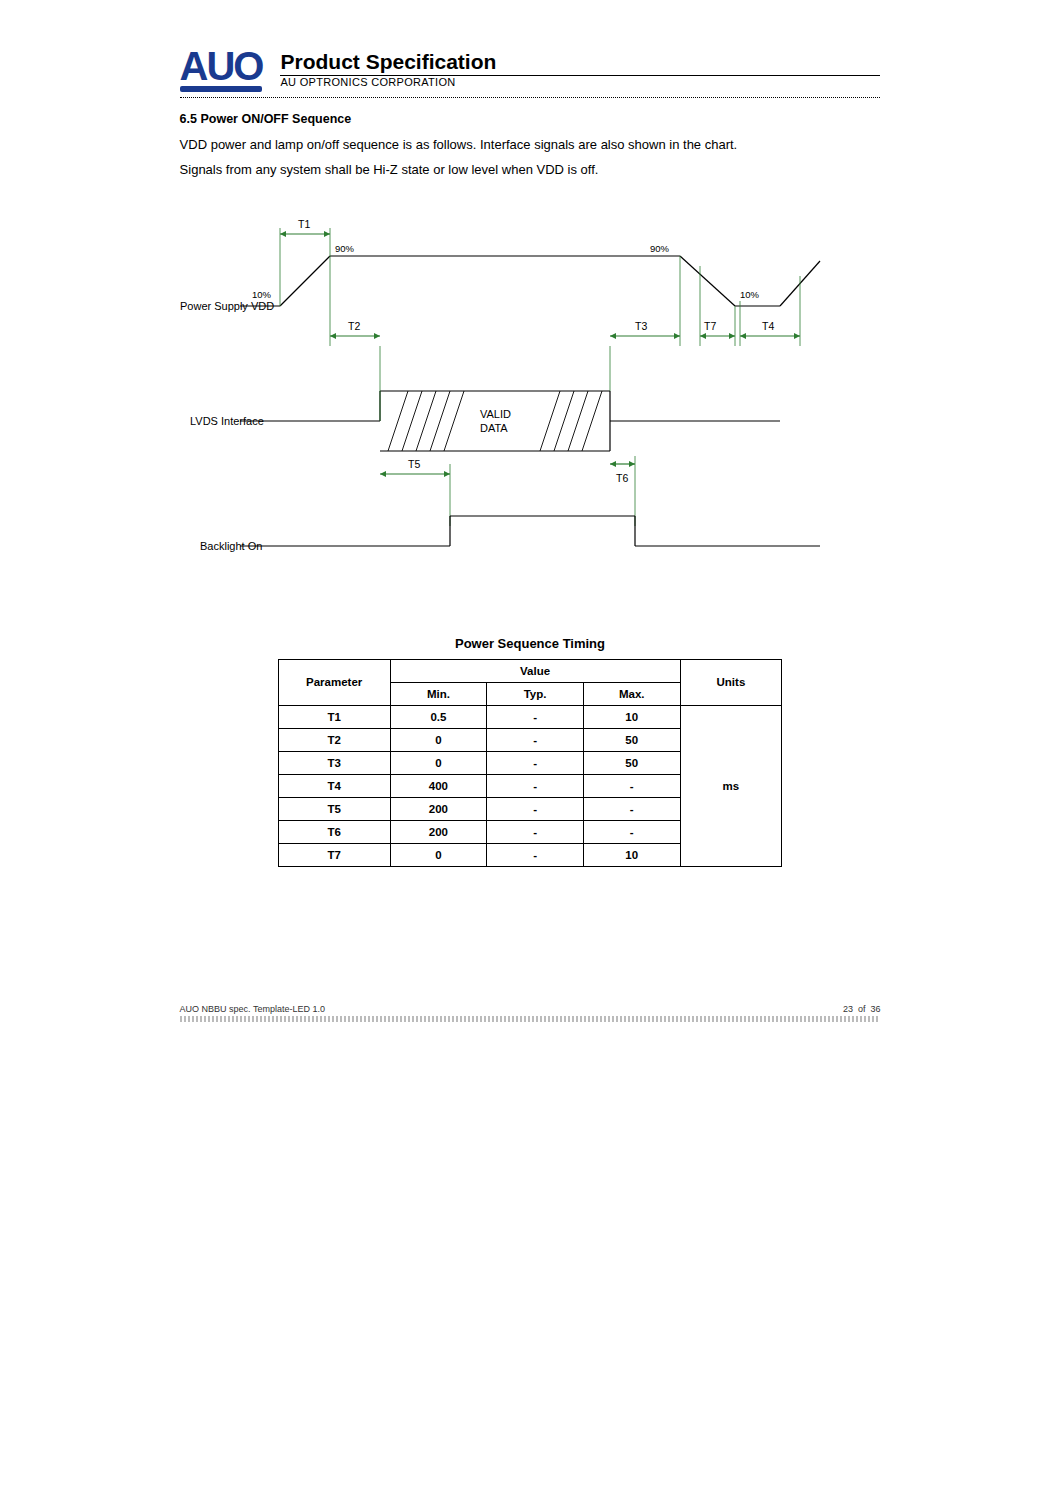AUO
Product Specification
AU OPTRONICS CORPORATION
6.5 Power ON/OFF Sequence
VDD power and lamp on/off sequence is as follows. Interface signals are also shown in the chart.
Signals from any system shall be Hi-Z state or low level when VDD is off.
10% 90% 90% 10% Power Supply VDD T1 VALID DATA LVDS Interface T2 T5 T3 T6 T7 T4 Backlight On
Power Sequence Timing
| Parameter | Value | Units |
| --- | --- | --- |
| Min. | Typ. | Max. |
| T1 | 0.5 | - | 10 | ms |
| T2 | 0 | - | 50 |
| T3 | 0 | - | 50 |
| T4 | 400 | - | - |
| T5 | 200 | - | - |
| T6 | 200 | - | - |
| T7 | 0 | - | 10 |
AUO NBBU spec. Template-LED 1.0 23 of 36